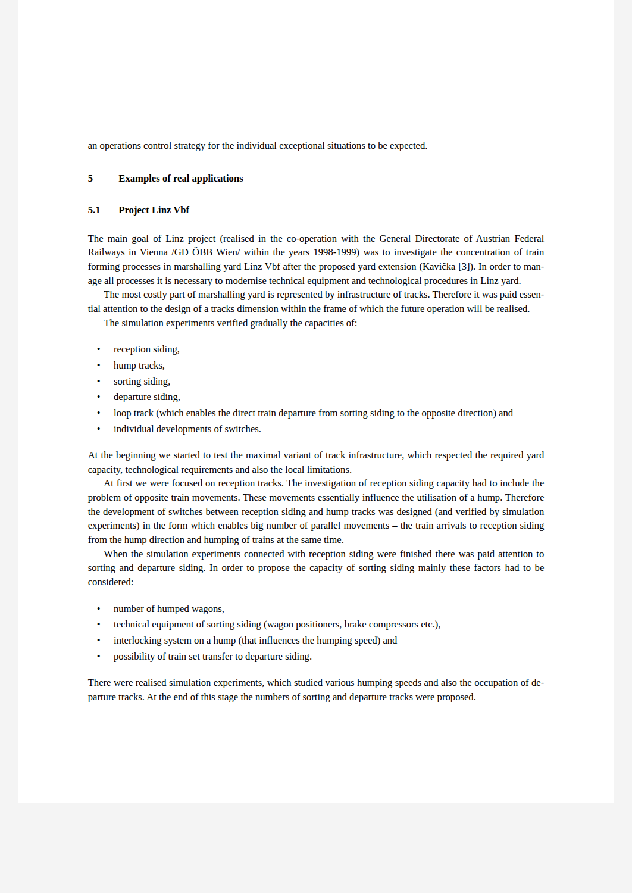an operations control strategy for the individual exceptional situations to be expected.
5 Examples of real applications
5.1 Project Linz Vbf
The main goal of Linz project (realised in the co-operation with the General Directorate of Austrian Federal Railways in Vienna /GD ÖBB Wien/ within the years 1998-1999) was to investigate the concentration of train forming processes in marshalling yard Linz Vbf after the proposed yard extension (Kavička [3]). In order to manage all processes it is necessary to modernise technical equipment and technological procedures in Linz yard.
The most costly part of marshalling yard is represented by infrastructure of tracks. Therefore it was paid essential attention to the design of a tracks dimension within the frame of which the future operation will be realised.
The simulation experiments verified gradually the capacities of:
reception siding,
hump tracks,
sorting siding,
departure siding,
loop track (which enables the direct train departure from sorting siding to the opposite direction) and
individual developments of switches.
At the beginning we started to test the maximal variant of track infrastructure, which respected the required yard capacity, technological requirements and also the local limitations.
At first we were focused on reception tracks. The investigation of reception siding capacity had to include the problem of opposite train movements. These movements essentially influence the utilisation of a hump. Therefore the development of switches between reception siding and hump tracks was designed (and verified by simulation experiments) in the form which enables big number of parallel movements – the train arrivals to reception siding from the hump direction and humping of trains at the same time.
When the simulation experiments connected with reception siding were finished there was paid attention to sorting and departure siding. In order to propose the capacity of sorting siding mainly these factors had to be considered:
number of humped wagons,
technical equipment of sorting siding (wagon positioners, brake compressors etc.),
interlocking system on a hump (that influences the humping speed) and
possibility of train set transfer to departure siding.
There were realised simulation experiments, which studied various humping speeds and also the occupation of departure tracks. At the end of this stage the numbers of sorting and departure tracks were proposed.